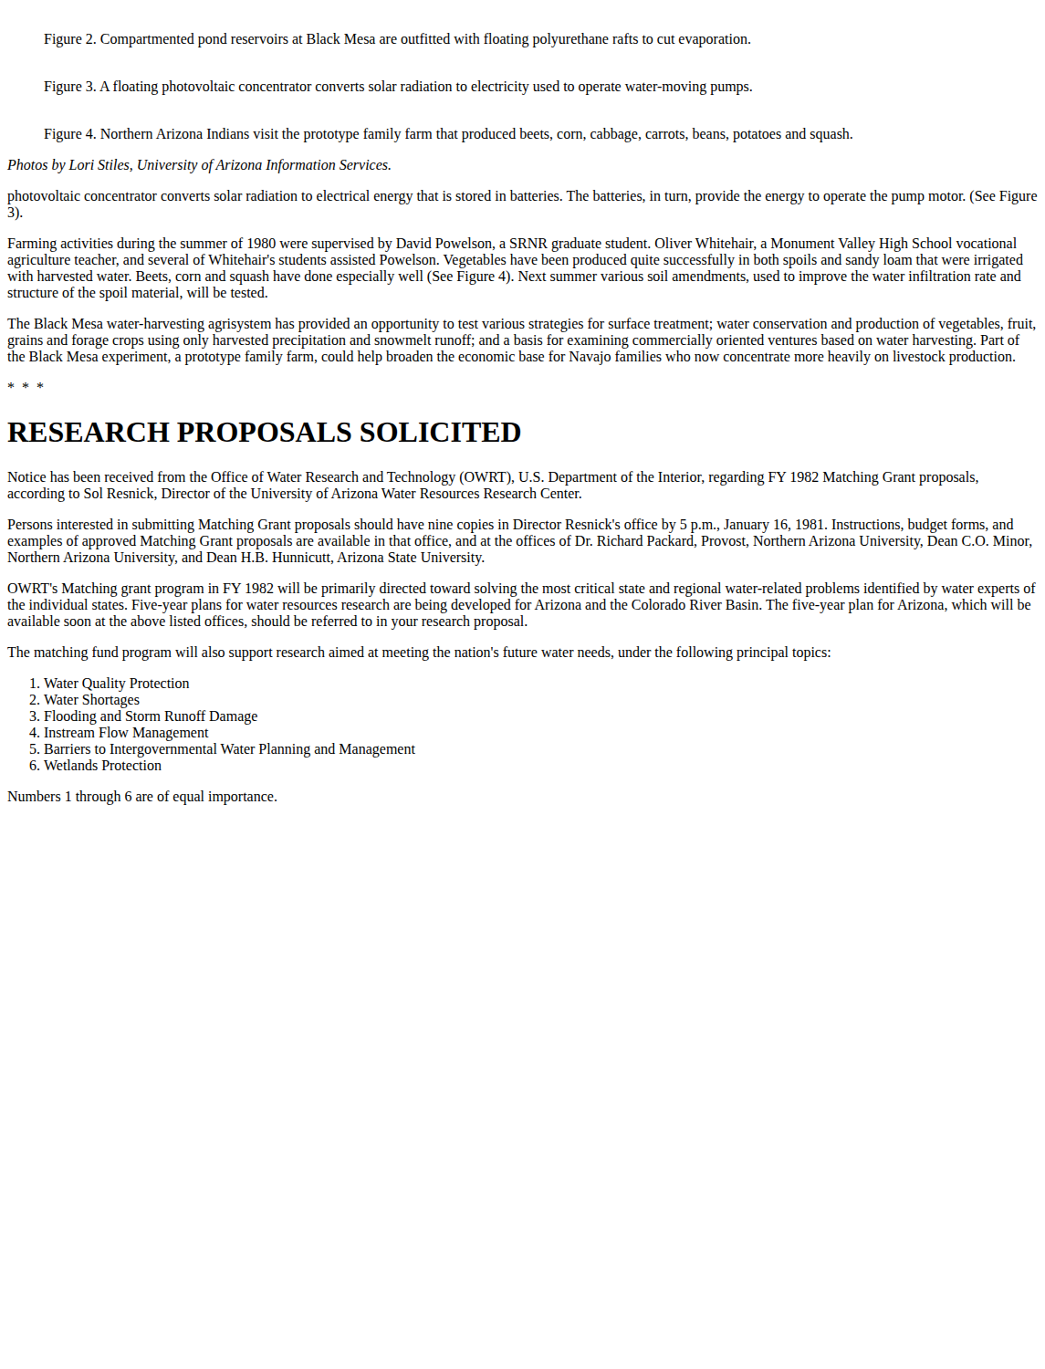Figure 2. Compartmented pond reservoirs at Black Mesa are outfitted with floating polyurethane rafts to cut evaporation.
Figure 3. A floating photovoltaic concentrator converts solar radiation to electricity used to operate water-moving pumps.
Figure 4. Northern Arizona Indians visit the prototype family farm that produced beets, corn, cabbage, carrots, beans, potatoes and squash.
Photos by Lori Stiles, University of Arizona Information Services.
photovoltaic concentrator converts solar radiation to electrical energy that is stored in batteries. The batteries, in turn, provide the energy to operate the pump motor. (See Figure 3).
Farming activities during the summer of 1980 were supervised by David Powelson, a SRNR graduate student. Oliver Whitehair, a Monument Valley High School vocational agriculture teacher, and several of Whitehair's students assisted Powelson. Vegetables have been produced quite successfully in both spoils and sandy loam that were irrigated with harvested water. Beets, corn and squash have done especially well (See Figure 4). Next summer various soil amendments, used to improve the water infiltration rate and structure of the spoil material, will be tested.
The Black Mesa water-harvesting agrisystem has provided an opportunity to test various strategies for surface treatment; water conservation and production of vegetables, fruit, grains and forage crops using only harvested precipitation and snowmelt runoff; and a basis for examining commercially oriented ventures based on water harvesting. Part of the Black Mesa experiment, a prototype family farm, could help broaden the economic base for Navajo families who now concentrate more heavily on livestock production.
* * *
RESEARCH PROPOSALS SOLICITED
Notice has been received from the Office of Water Research and Technology (OWRT), U.S. Department of the Interior, regarding FY 1982 Matching Grant proposals, according to Sol Resnick, Director of the University of Arizona Water Resources Research Center.
Persons interested in submitting Matching Grant proposals should have nine copies in Director Resnick's office by 5 p.m., January 16, 1981. Instructions, budget forms, and examples of approved Matching Grant proposals are available in that office, and at the offices of Dr. Richard Packard, Provost, Northern Arizona University, Dean C.O. Minor, Northern Arizona University, and Dean H.B. Hunnicutt, Arizona State University.
OWRT's Matching grant program in FY 1982 will be primarily directed toward solving the most critical state and regional water-related problems identified by water experts of the individual states. Five-year plans for water resources research are being developed for Arizona and the Colorado River Basin. The five-year plan for Arizona, which will be available soon at the above listed offices, should be referred to in your research proposal.
The matching fund program will also support research aimed at meeting the nation's future water needs, under the following principal topics:
Water Quality Protection
Water Shortages
Flooding and Storm Runoff Damage
Instream Flow Management
Barriers to Intergovernmental Water Planning and Management
Wetlands Protection
Numbers 1 through 6 are of equal importance.